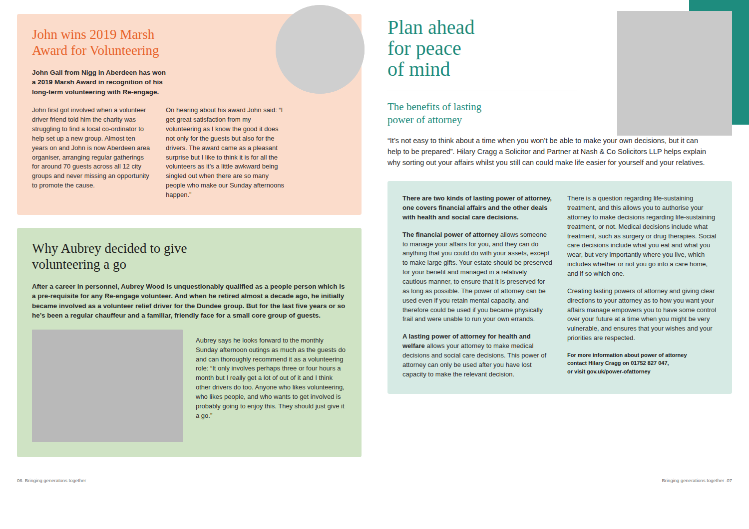John wins 2019 Marsh
Award for Volunteering
John Gall from Nigg in Aberdeen has won
a 2019 Marsh Award in recognition of his
long-term volunteering with Re-engage.
John first got involved when a volunteer driver friend told him the charity was struggling to find a local co-ordinator to help set up a new group. Almost ten years on and John is now Aberdeen area organiser, arranging regular gatherings for around 70 guests across all 12 city groups and never missing an opportunity to promote the cause.
On hearing about his award John said: “I get great satisfaction from my volunteering as I know the good it does not only for the guests but also for the drivers. The award came as a pleasant surprise but I like to think it is for all the volunteers as it’s a little awkward being singled out when there are so many people who make our Sunday afternoons happen.”
Why Aubrey decided to give
volunteering a go
After a career in personnel, Aubrey Wood is unquestionably qualified as a people person which is a pre-requisite for any Re-engage volunteer. And when he retired almost a decade ago, he initially became involved as a volunteer relief driver for the Dundee group. But for the last five years or so he’s been a regular chauffeur and a familiar, friendly face for a small core group of guests.
Aubrey says he looks forward to the monthly Sunday afternoon outings as much as the guests do and can thoroughly recommend it as a volunteering role: “It only involves perhaps three or four hours a month but I really get a lot of out of it and I think other drivers do too. Anyone who likes volunteering, who likes people, and who wants to get involved is probably going to enjoy this. They should just give it a go.”
Plan ahead
for peace
of mind
The benefits of lasting
power of attorney
“It’s not easy to think about a time when you won’t be able to make your own decisions, but it can help to be prepared”. Hilary Cragg a Solicitor and Partner at Nash & Co Solicitors LLP helps explain why sorting out your affairs whilst you still can could make life easier for yourself and your relatives.
There are two kinds of lasting power of attorney, one covers financial affairs and the other deals with health and social care decisions.
The financial power of attorney allows someone to manage your affairs for you, and they can do anything that you could do with your assets, except to make large gifts. Your estate should be preserved for your benefit and managed in a relatively cautious manner, to ensure that it is preserved for as long as possible. The power of attorney can be used even if you retain mental capacity, and therefore could be used if you became physically frail and were unable to run your own errands.
A lasting power of attorney for health and welfare allows your attorney to make medical decisions and social care decisions. This power of attorney can only be used after you have lost capacity to make the relevant decision.
There is a question regarding life-sustaining treatment, and this allows you to authorise your attorney to make decisions regarding life-sustaining treatment, or not. Medical decisions include what treatment, such as surgery or drug therapies. Social care decisions include what you eat and what you wear, but very importantly where you live, which includes whether or not you go into a care home, and if so which one.
Creating lasting powers of attorney and giving clear directions to your attorney as to how you want your affairs manage empowers you to have some control over your future at a time when you might be very vulnerable, and ensures that your wishes and your priorities are respected.
For more information about power of attorney
contact Hilary Cragg on 01752 827 047,
or visit gov.uk/power-ofattorney
06. Bringing generatons together Bringing generations together .07